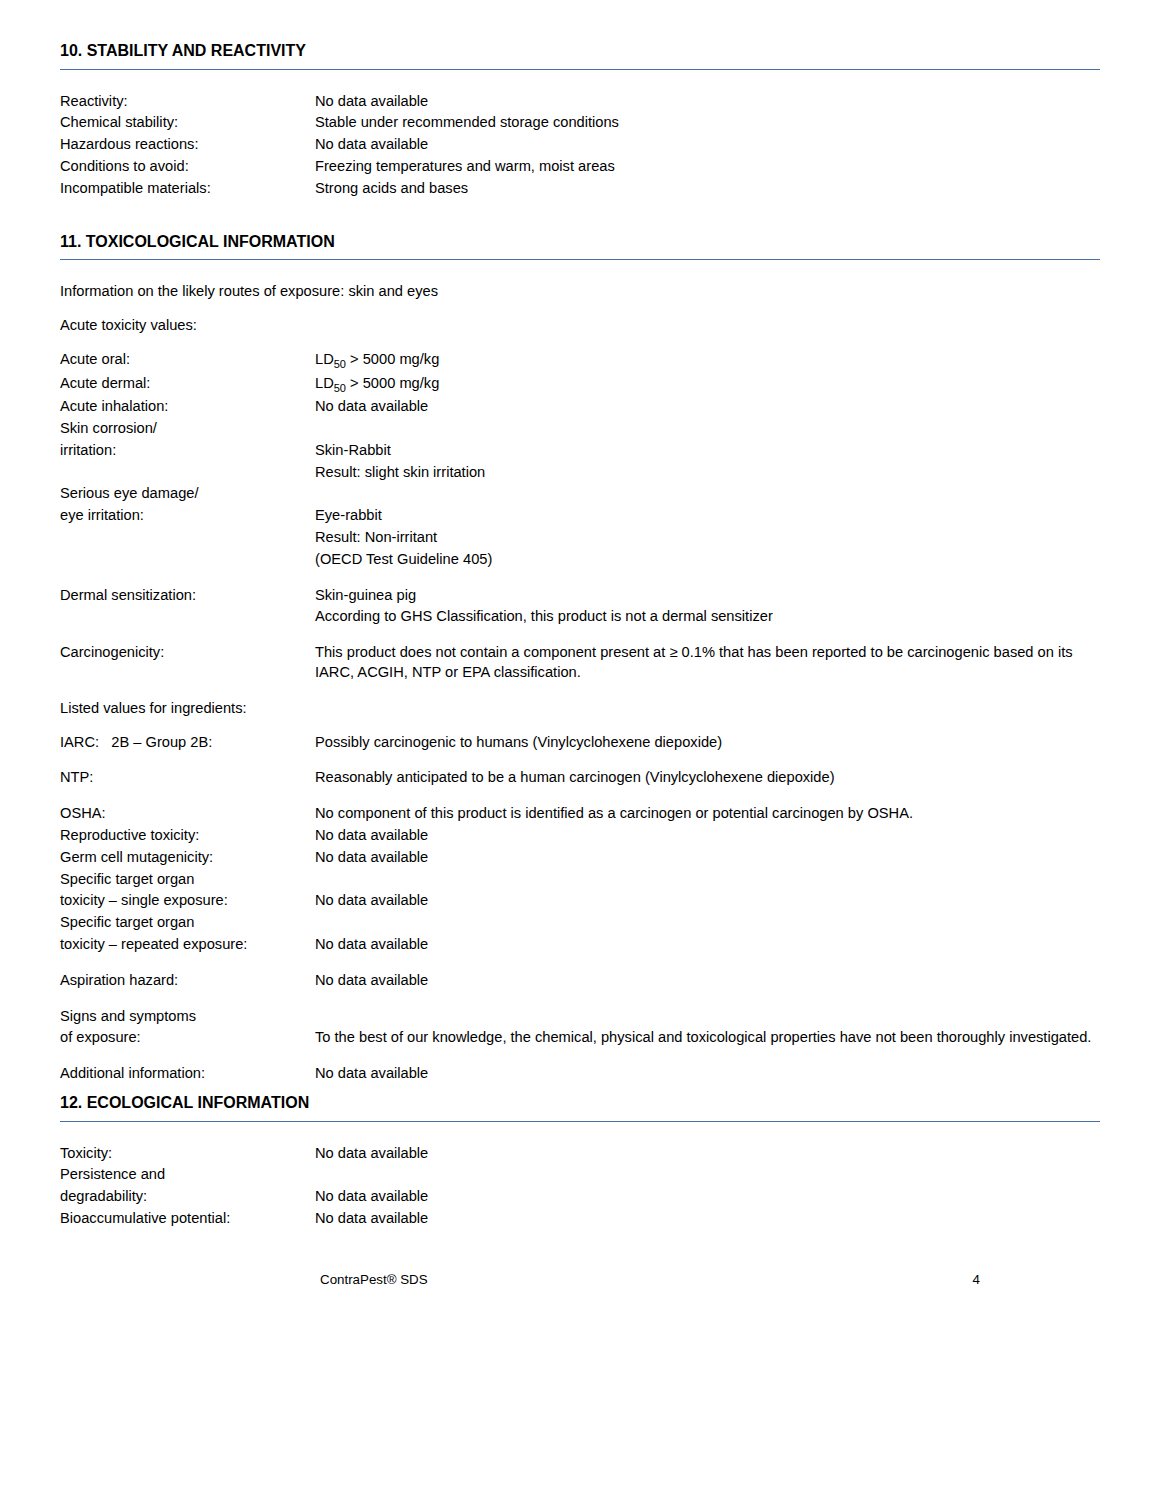10. STABILITY AND REACTIVITY
| Reactivity: | No data available |
| Chemical stability: | Stable under recommended storage conditions |
| Hazardous reactions: | No data available |
| Conditions to avoid: | Freezing temperatures and warm, moist areas |
| Incompatible materials: | Strong acids and bases |
11. TOXICOLOGICAL INFORMATION
Information on the likely routes of exposure: skin and eyes
Acute toxicity values:
| Acute oral: | LD 50 > 5000 mg/kg |
| Acute dermal: | LD 50 > 5000 mg/kg |
| Acute inhalation: | No data available |
| Skin corrosion/ | |
| irritation: | Skin-Rabbit |
| | Result: slight skin irritation |
| Serious eye damage/ | |
| eye irritation: | Eye-rabbit |
| | Result: Non-irritant |
| | (OECD Test Guideline 405) |
| Dermal sensitization: | Skin-guinea pig |
| | According to GHS Classification, this product is not a dermal sensitizer |
| Carcinogenicity: | This product does not contain a component present at ≥ 0.1% that has been reported to be carcinogenic based on its IARC, ACGIH, NTP or EPA classification. |
Listed values for ingredients:
| IARC: 2B – Group 2B: | Possibly carcinogenic to humans (Vinylcyclohexene diepoxide) |
| NTP: | Reasonably anticipated to be a human carcinogen (Vinylcyclohexene diepoxide) |
| OSHA: | No component of this product is identified as a carcinogen or potential carcinogen by OSHA. |
| Reproductive toxicity: | No data available |
| Germ cell mutagenicity: | No data available |
| Specific target organ | |
| toxicity – single exposure: | No data available |
| Specific target organ | |
| toxicity – repeated exposure: | No data available |
| Aspiration hazard: | No data available |
| Signs and symptoms | |
| of exposure: | To the best of our knowledge, the chemical, physical and toxicological properties have not been thoroughly investigated. |
| Additional information: | No data available |
12. ECOLOGICAL INFORMATION
| Toxicity: | No data available |
| Persistence and | |
| degradability: | No data available |
| Bioaccumulative potential: | No data available |
ContraPest® SDS 4